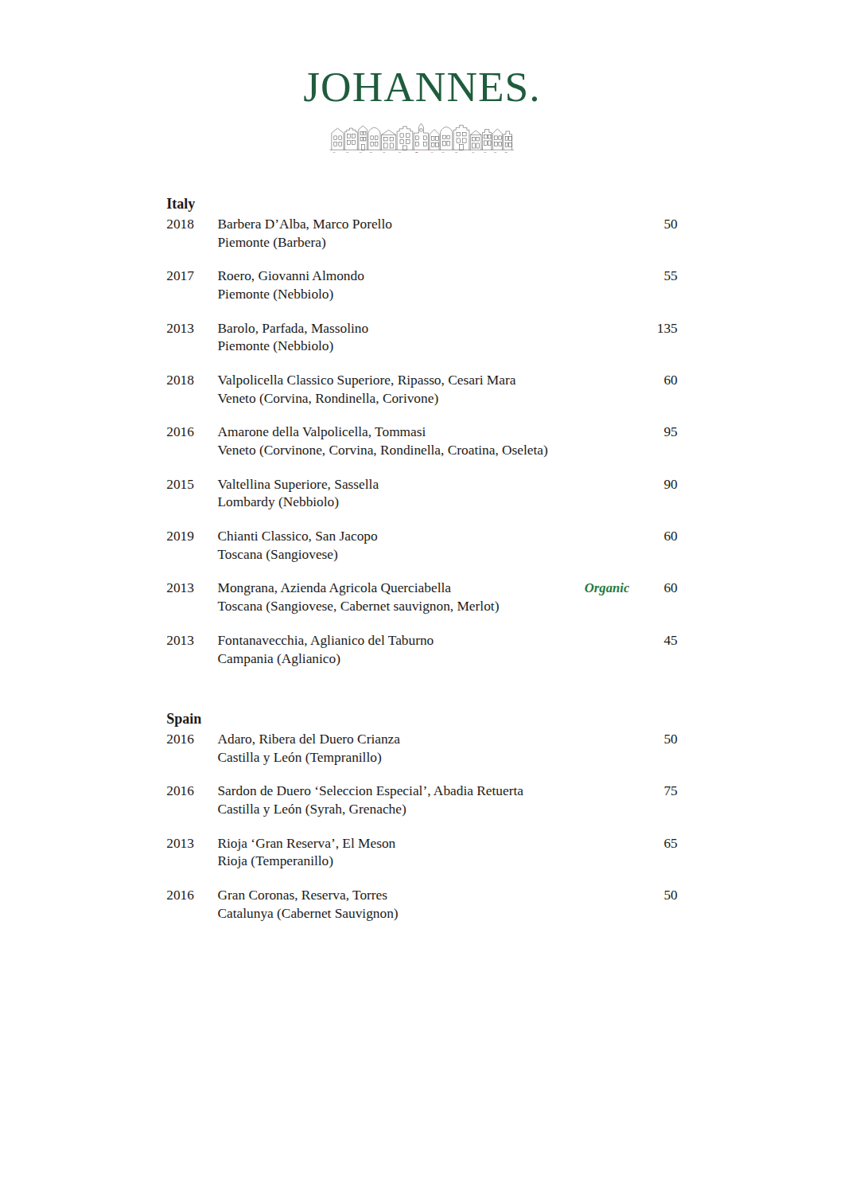JOHANNES.
411 410 409 408 407 406 405 404 403 402 401 400 399 398 405
Italy
| 2018 | Barbera D’Alba, Marco Porello Piemonte (Barbera) | 50 |
| 2017 | Roero, Giovanni Almondo Piemonte (Nebbiolo) | 55 |
| 2013 | Barolo, Parfada, Massolino Piemonte (Nebbiolo) | 135 |
| 2018 | Valpolicella Classico Superiore, Ripasso, Cesari Mara Veneto (Corvina, Rondinella, Corivone) | 60 |
| 2016 | Amarone della Valpolicella, Tommasi Veneto (Corvinone, Corvina, Rondinella, Croatina, Oseleta) | 95 |
| 2015 | Valtellina Superiore, Sassella Lombardy (Nebbiolo) | 90 |
| 2019 | Chianti Classico, San Jacopo Toscana (Sangiovese) | 60 |
| 2013 | Organic Mongrana, Azienda Agricola Querciabella Toscana (Sangiovese, Cabernet sauvignon, Merlot) | 60 |
| 2013 | Fontanavecchia, Aglianico del Taburno Campania (Aglianico) | 45 |
Spain
| 2016 | Adaro, Ribera del Duero Crianza Castilla y León (Tempranillo) | 50 |
| 2016 | Sardon de Duero ‘Seleccion Especial’, Abadia Retuerta Castilla y León (Syrah, Grenache) | 75 |
| 2013 | Rioja ‘Gran Reserva’, El Meson Rioja (Temperanillo) | 65 |
| 2016 | Gran Coronas, Reserva, Torres Catalunya (Cabernet Sauvignon) | 50 |